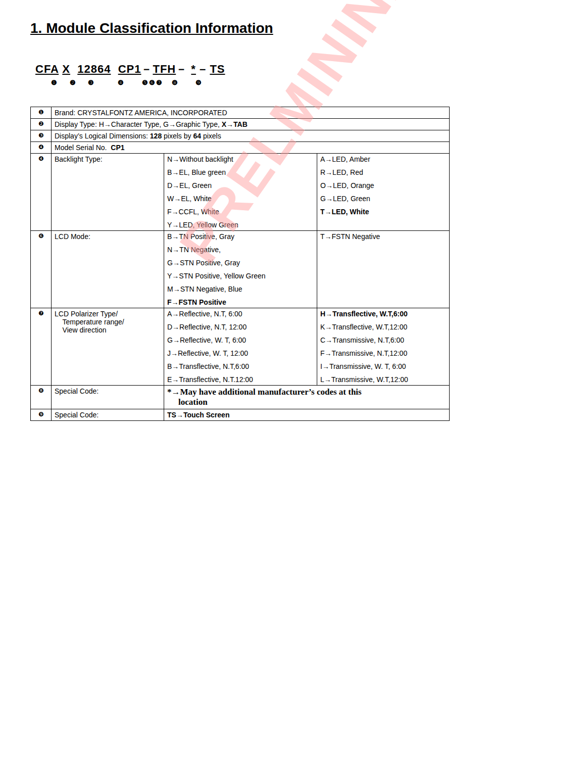PRELMININARY
1. Module Classification Information
CFA X 12864 CP1－TFH－ * – TS
❶ ❷ ❸ ❹ ❺❻❼ ❽ ❾
| ❶ | Brand: CRYSTALFONTZ AMERICA, INCORPORATED |
| ❷ | Display Type: H→Character Type, G→Graphic Type, X→TAB |
| ❸ | Display’s Logical Dimensions: 128 pixels by 64 pixels |
| ❹ | Model Serial No. CP1 |
| ❹ | Backlight Type: | N→Without backlight B→EL, Blue green D→EL, Green W→EL, White F→CCFL, White Y→LED, Yellow Green | A→LED, Amber R→LED, Red O→LED, Orange G→LED, Green T→LED, White |
| ❻ | LCD Mode: | B→TN Positive, Gray N→TN Negative, G→STN Positive, Gray Y→STN Positive, Yellow Green M→STN Negative, Blue F→FSTN Positive | T→FSTN Negative |
| ❼ | LCD Polarizer Type/ Temperature range/ View direction | A→Reflective, N.T, 6:00 D→Reflective, N.T, 12:00 G→Reflective, W. T, 6:00 J→Reflective, W. T, 12:00 B→Transflective, N.T,6:00 E→Transflective, N.T.12:00 | H→Transflective, W.T,6:00 K→Transflective, W.T,12:00 C→Transmissive, N.T,6:00 F→Transmissive, N.T,12:00 I→Transmissive, W. T, 6:00 L→Transmissive, W.T,12:00 |
| ❽ | Special Code: | *→May have additional manufacturer’s codes at this location |
| ❾ | Special Code: | TS→Touch Screen |